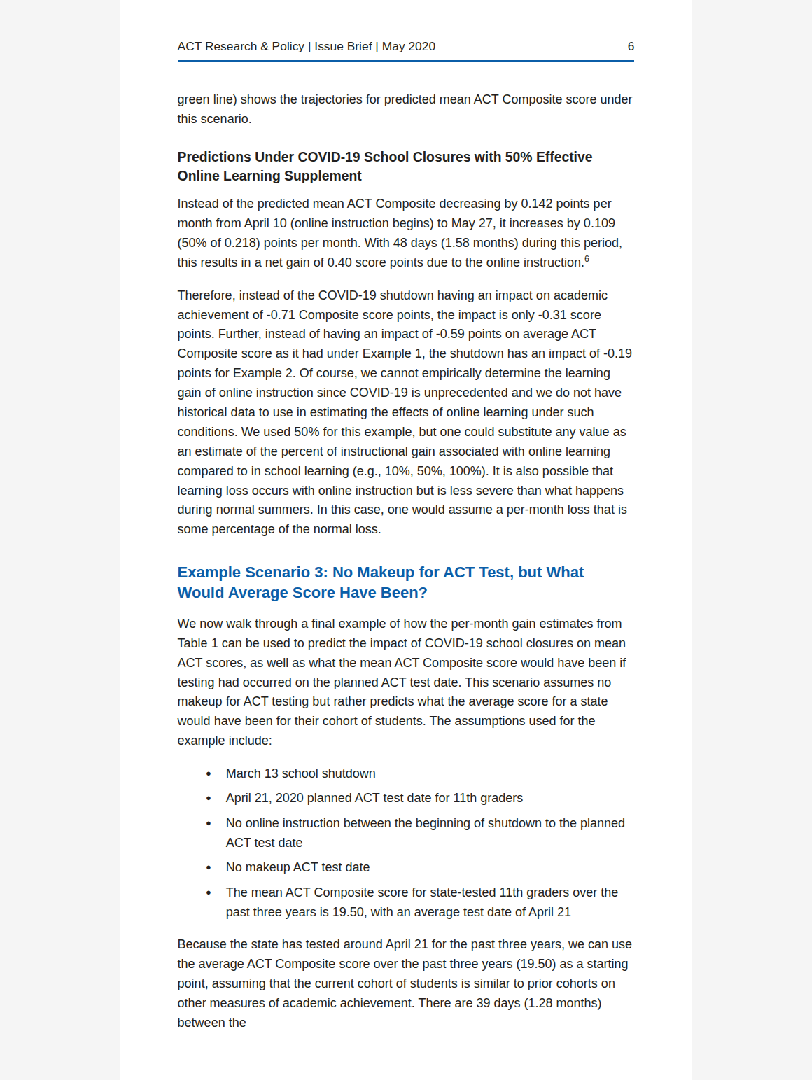ACT Research & Policy | Issue Brief | May 2020 6
green line) shows the trajectories for predicted mean ACT Composite score under this scenario.
Predictions Under COVID-19 School Closures with 50% Effective Online Learning Supplement
Instead of the predicted mean ACT Composite decreasing by 0.142 points per month from April 10 (online instruction begins) to May 27, it increases by 0.109 (50% of 0.218) points per month. With 48 days (1.58 months) during this period, this results in a net gain of 0.40 score points due to the online instruction.6
Therefore, instead of the COVID-19 shutdown having an impact on academic achievement of -0.71 Composite score points, the impact is only -0.31 score points. Further, instead of having an impact of -0.59 points on average ACT Composite score as it had under Example 1, the shutdown has an impact of -0.19 points for Example 2. Of course, we cannot empirically determine the learning gain of online instruction since COVID-19 is unprecedented and we do not have historical data to use in estimating the effects of online learning under such conditions. We used 50% for this example, but one could substitute any value as an estimate of the percent of instructional gain associated with online learning compared to in school learning (e.g., 10%, 50%, 100%). It is also possible that learning loss occurs with online instruction but is less severe than what happens during normal summers. In this case, one would assume a per-month loss that is some percentage of the normal loss.
Example Scenario 3: No Makeup for ACT Test, but What Would Average Score Have Been?
We now walk through a final example of how the per-month gain estimates from Table 1 can be used to predict the impact of COVID-19 school closures on mean ACT scores, as well as what the mean ACT Composite score would have been if testing had occurred on the planned ACT test date. This scenario assumes no makeup for ACT testing but rather predicts what the average score for a state would have been for their cohort of students. The assumptions used for the example include:
March 13 school shutdown
April 21, 2020 planned ACT test date for 11th graders
No online instruction between the beginning of shutdown to the planned ACT test date
No makeup ACT test date
The mean ACT Composite score for state-tested 11th graders over the past three years is 19.50, with an average test date of April 21
Because the state has tested around April 21 for the past three years, we can use the average ACT Composite score over the past three years (19.50) as a starting point, assuming that the current cohort of students is similar to prior cohorts on other measures of academic achievement. There are 39 days (1.28 months) between the